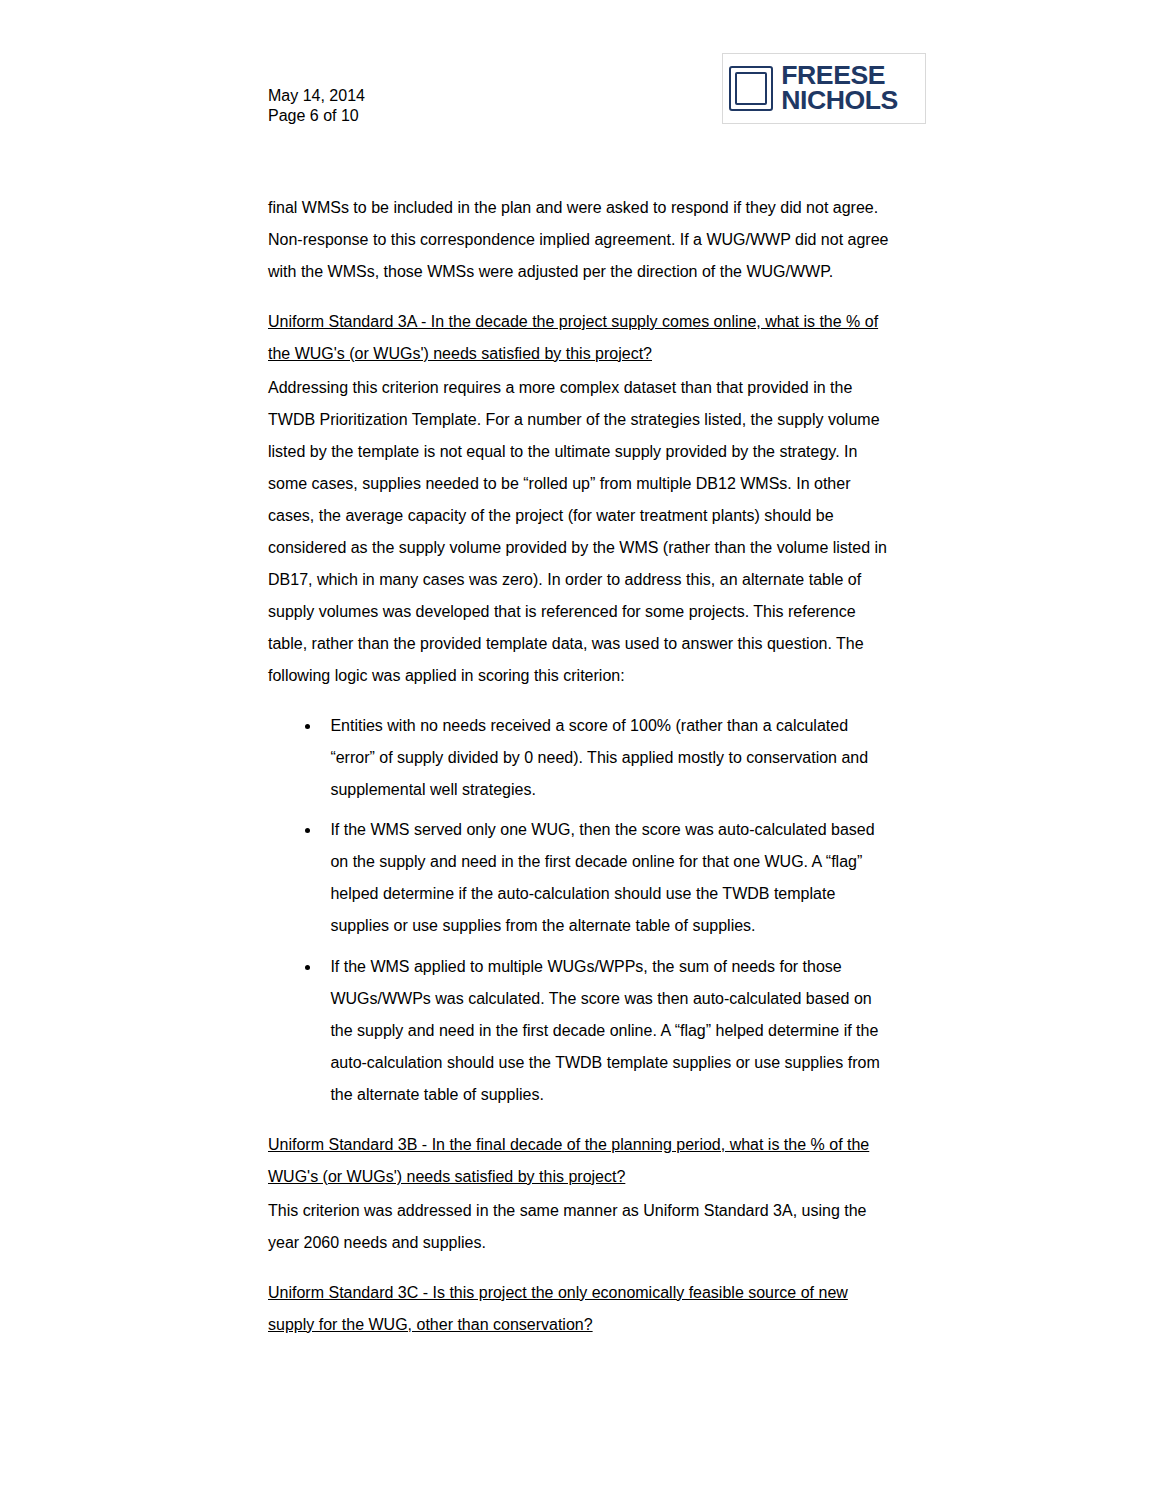May 14, 2014
Page 6 of 10
FREESE NICHOLS
final WMSs to be included in the plan and were asked to respond if they did not agree. Non-response to this correspondence implied agreement. If a WUG/WWP did not agree with the WMSs, those WMSs were adjusted per the direction of the WUG/WWP.
Uniform Standard 3A - In the decade the project supply comes online, what is the % of the WUG's (or WUGs') needs satisfied by this project?
Addressing this criterion requires a more complex dataset than that provided in the TWDB Prioritization Template. For a number of the strategies listed, the supply volume listed by the template is not equal to the ultimate supply provided by the strategy. In some cases, supplies needed to be “rolled up” from multiple DB12 WMSs. In other cases, the average capacity of the project (for water treatment plants) should be considered as the supply volume provided by the WMS (rather than the volume listed in DB17, which in many cases was zero). In order to address this, an alternate table of supply volumes was developed that is referenced for some projects. This reference table, rather than the provided template data, was used to answer this question. The following logic was applied in scoring this criterion:
Entities with no needs received a score of 100% (rather than a calculated “error” of supply divided by 0 need). This applied mostly to conservation and supplemental well strategies.
If the WMS served only one WUG, then the score was auto-calculated based on the supply and need in the first decade online for that one WUG. A “flag” helped determine if the auto-calculation should use the TWDB template supplies or use supplies from the alternate table of supplies.
If the WMS applied to multiple WUGs/WPPs, the sum of needs for those WUGs/WWPs was calculated. The score was then auto-calculated based on the supply and need in the first decade online. A “flag” helped determine if the auto-calculation should use the TWDB template supplies or use supplies from the alternate table of supplies.
Uniform Standard 3B - In the final decade of the planning period, what is the % of the WUG's (or WUGs') needs satisfied by this project?
This criterion was addressed in the same manner as Uniform Standard 3A, using the year 2060 needs and supplies.
Uniform Standard 3C - Is this project the only economically feasible source of new supply for the WUG, other than conservation?